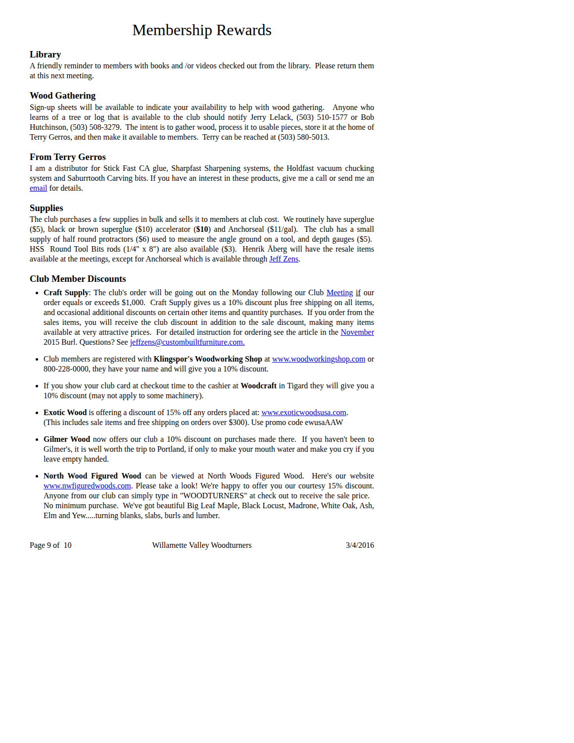Membership Rewards
Library
A friendly reminder to members with books and /or videos checked out from the library. Please return them at this next meeting.
Wood Gathering
Sign-up sheets will be available to indicate your availability to help with wood gathering. Anyone who learns of a tree or log that is available to the club should notify Jerry Lelack, (503) 510-1577 or Bob Hutchinson, (503) 508-3279. The intent is to gather wood, process it to usable pieces, store it at the home of Terry Gerros, and then make it available to members. Terry can be reached at (503) 580-5013.
From Terry Gerros
I am a distributor for Stick Fast CA glue, Sharpfast Sharpening systems, the Holdfast vacuum chucking system and Saburrtooth Carving bits. If you have an interest in these products, give me a call or send me an email for details.
Supplies
The club purchases a few supplies in bulk and sells it to members at club cost. We routinely have superglue ($5), black or brown superglue ($10) accelerator ($10) and Anchorseal ($11/gal). The club has a small supply of half round protractors ($6) used to measure the angle ground on a tool, and depth gauges ($5). HSS Round Tool Bits rods (1/4" x 8") are also available ($3). Henrik Åberg will have the resale items available at the meetings, except for Anchorseal which is available through Jeff Zens.
Club Member Discounts
Craft Supply: The club's order will be going out on the Monday following our Club Meeting if our order equals or exceeds $1,000. Craft Supply gives us a 10% discount plus free shipping on all items, and occasional additional discounts on certain other items and quantity purchases. If you order from the sales items, you will receive the club discount in addition to the sale discount, making many items available at very attractive prices. For detailed instruction for ordering see the article in the November 2015 Burl. Questions? See jeffzens@custombuiltfurniture.com.
Club members are registered with Klingspor's Woodworking Shop at www.woodworkingshop.com or 800-228-0000, they have your name and will give you a 10% discount.
If you show your club card at checkout time to the cashier at Woodcraft in Tigard they will give you a 10% discount (may not apply to some machinery).
Exotic Wood is offering a discount of 15% off any orders placed at: www.exoticwoodsusa.com.
(This includes sale items and free shipping on orders over $300). Use promo code ewusaAAW
Gilmer Wood now offers our club a 10% discount on purchases made there. If you haven't been to Gilmer's, it is well worth the trip to Portland, if only to make your mouth water and make you cry if you leave empty handed.
North Wood Figured Wood can be viewed at North Woods Figured Wood. Here's our website www.nwfiguredwoods.com. Please take a look! We're happy to offer you our courtesy 15% discount. Anyone from our club can simply type in "WOODTURNERS" at check out to receive the sale price. No minimum purchase. We've got beautiful Big Leaf Maple, Black Locust, Madrone, White Oak, Ash, Elm and Yew.....turning blanks, slabs, burls and lumber.
Page 9 of 10 Willamette Valley Woodturners 3/4/2016